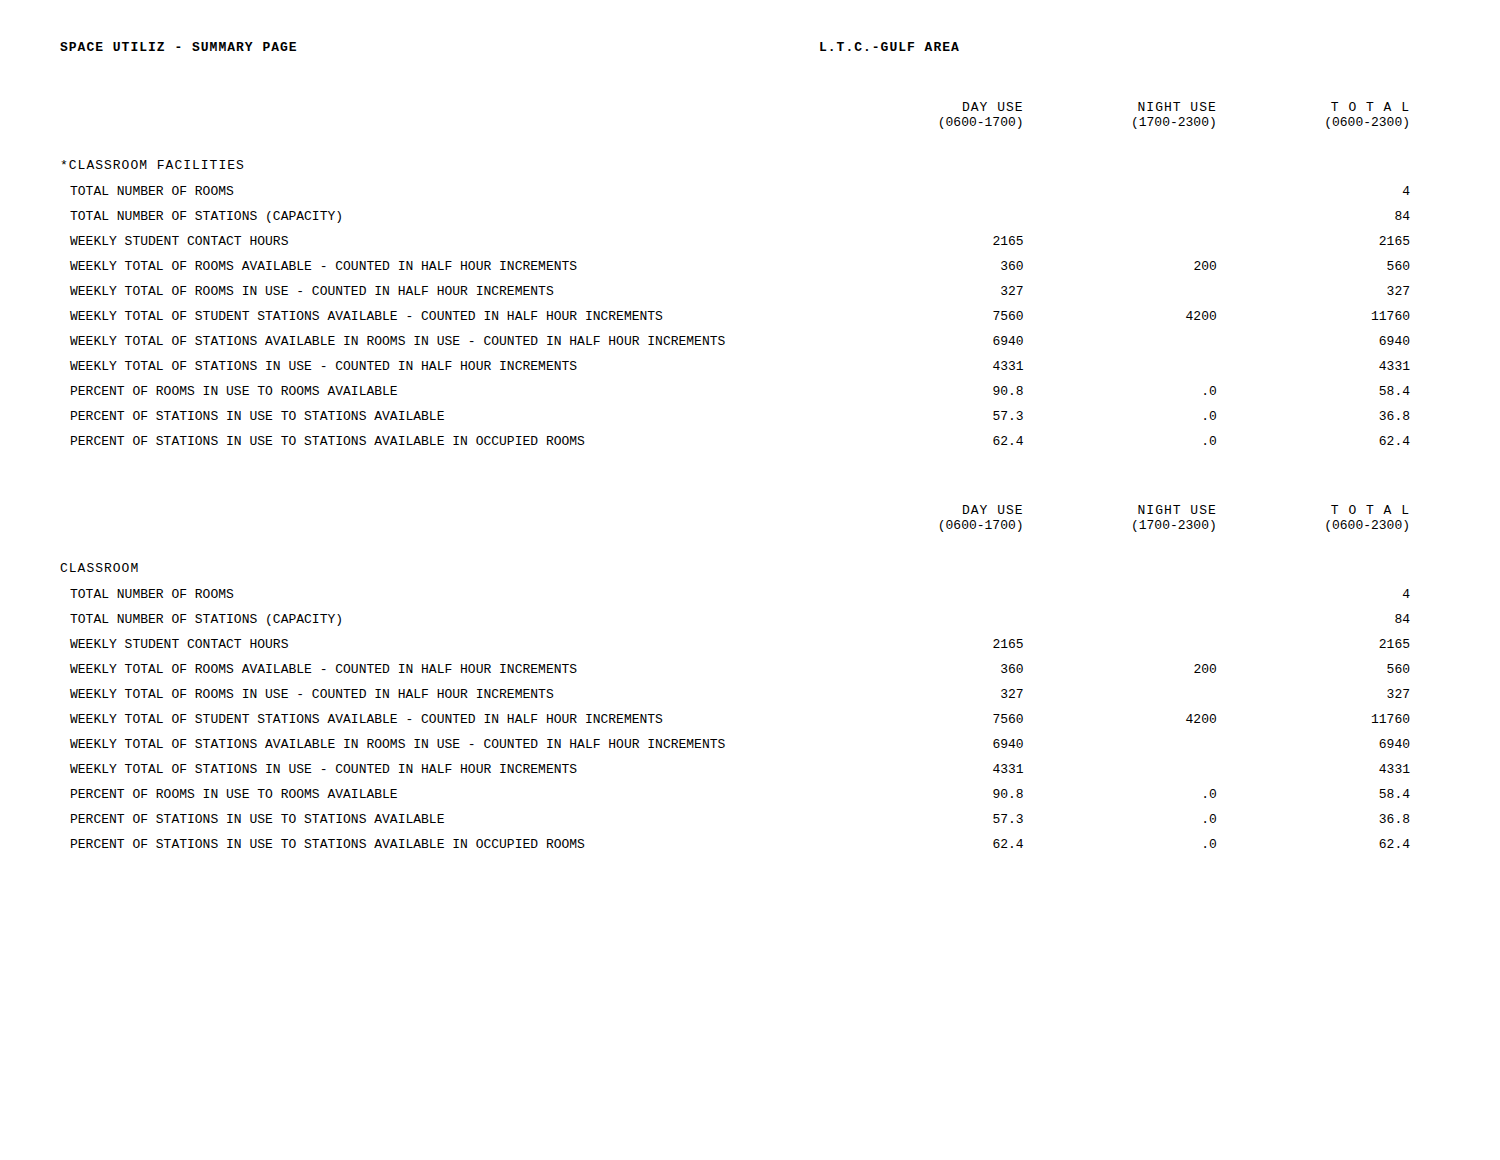SPACE UTILIZ - SUMMARY PAGE
L.T.C.-GULF AREA
| | DAY USE | NIGHT USE | T O T A L |
| | (0600-1700) | (1700-2300) | (0600-2300) |
| *CLASSROOM FACILITIES | | | |
| TOTAL NUMBER OF ROOMS | | | 4 |
| TOTAL NUMBER OF STATIONS (CAPACITY) | | | 84 |
| WEEKLY STUDENT CONTACT HOURS | 2165 | | 2165 |
| WEEKLY TOTAL OF ROOMS AVAILABLE - COUNTED IN HALF HOUR INCREMENTS | 360 | 200 | 560 |
| WEEKLY TOTAL OF ROOMS IN USE - COUNTED IN HALF HOUR INCREMENTS | 327 | | 327 |
| WEEKLY TOTAL OF STUDENT STATIONS AVAILABLE - COUNTED IN HALF HOUR INCREMENTS | 7560 | 4200 | 11760 |
| WEEKLY TOTAL OF STATIONS AVAILABLE IN ROOMS IN USE - COUNTED IN HALF HOUR INCREMENTS | 6940 | | 6940 |
| WEEKLY TOTAL OF STATIONS IN USE - COUNTED IN HALF HOUR INCREMENTS | 4331 | | 4331 |
| PERCENT OF ROOMS IN USE TO ROOMS AVAILABLE | 90.8 | .0 | 58.4 |
| PERCENT OF STATIONS IN USE TO STATIONS AVAILABLE | 57.3 | .0 | 36.8 |
| PERCENT OF STATIONS IN USE TO STATIONS AVAILABLE IN OCCUPIED ROOMS | 62.4 | .0 | 62.4 |
| | DAY USE | NIGHT USE | T O T A L |
| | (0600-1700) | (1700-2300) | (0600-2300) |
| CLASSROOM | | | |
| TOTAL NUMBER OF ROOMS | | | 4 |
| TOTAL NUMBER OF STATIONS (CAPACITY) | | | 84 |
| WEEKLY STUDENT CONTACT HOURS | 2165 | | 2165 |
| WEEKLY TOTAL OF ROOMS AVAILABLE - COUNTED IN HALF HOUR INCREMENTS | 360 | 200 | 560 |
| WEEKLY TOTAL OF ROOMS IN USE - COUNTED IN HALF HOUR INCREMENTS | 327 | | 327 |
| WEEKLY TOTAL OF STUDENT STATIONS AVAILABLE - COUNTED IN HALF HOUR INCREMENTS | 7560 | 4200 | 11760 |
| WEEKLY TOTAL OF STATIONS AVAILABLE IN ROOMS IN USE - COUNTED IN HALF HOUR INCREMENTS | 6940 | | 6940 |
| WEEKLY TOTAL OF STATIONS IN USE - COUNTED IN HALF HOUR INCREMENTS | 4331 | | 4331 |
| PERCENT OF ROOMS IN USE TO ROOMS AVAILABLE | 90.8 | .0 | 58.4 |
| PERCENT OF STATIONS IN USE TO STATIONS AVAILABLE | 57.3 | .0 | 36.8 |
| PERCENT OF STATIONS IN USE TO STATIONS AVAILABLE IN OCCUPIED ROOMS | 62.4 | .0 | 62.4 |